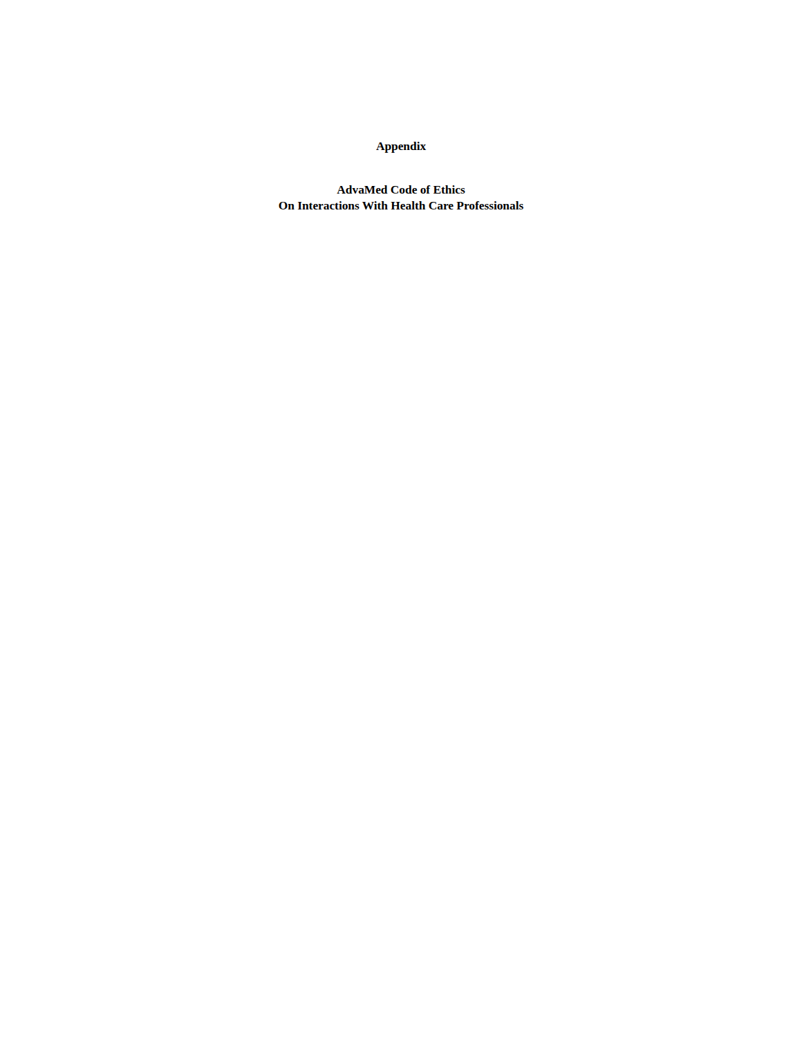Appendix
AdvaMed Code of Ethics On Interactions With Health Care Professionals